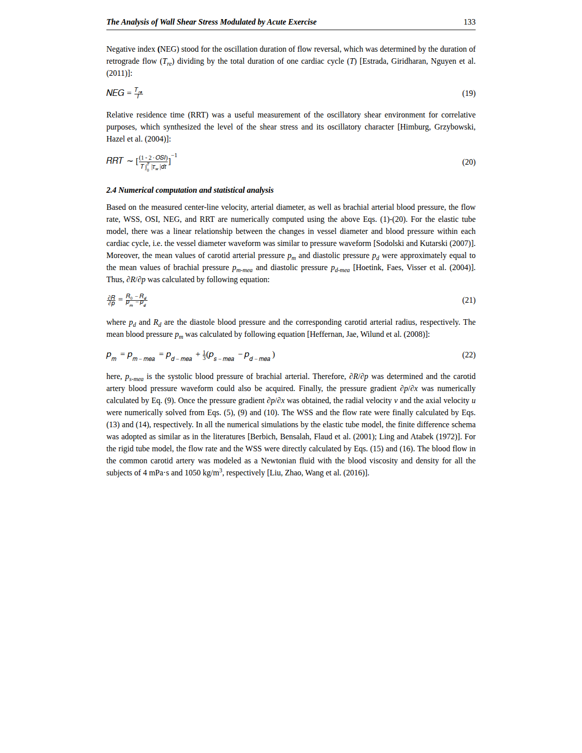The Analysis of Wall Shear Stress Modulated by Acute Exercise 133
Negative index (NEG) stood for the oscillation duration of flow reversal, which was determined by the duration of retrograde flow (Tre) dividing by the total duration of one cardiac cycle (T) [Estrada, Giridharan, Nguyen et al. (2011)]:
NEG = Tre T
(19)
Relative residence time (RRT) was a useful measurement of the oscillatory shear environment for correlative purposes, which synthesized the level of the shear stress and its oscillatory character [Himburg, Grzybowski, Hazel et al. (2004)]:
RRT ∼ [ ( 1-2·OSI ) T ∫ 0 T | τw | dt ] −1
(20)
2.4 Numerical computation and statistical analysis
Based on the measured center-line velocity, arterial diameter, as well as brachial arterial blood pressure, the flow rate, WSS, OSI, NEG, and RRT are numerically computed using the above Eqs. (1)-(20). For the elastic tube model, there was a linear relationship between the changes in vessel diameter and blood pressure within each cardiac cycle, i.e. the vessel diameter waveform was similar to pressure waveform [Sodolski and Kutarski (2007)]. Moreover, the mean values of carotid arterial pressure pm and diastolic pressure pd were approximately equal to the mean values of brachial pressure pm-mea and diastolic pressure pd-mea [Hoetink, Faes, Visser et al. (2004)]. Thus, ∂R/∂p was calculated by following equation:
∂R ∂p = R0 − Rd pm − pd
(21)
where pd and Rd are the diastole blood pressure and the corresponding carotid arterial radius, respectively. The mean blood pressure pm was calculated by following equation [Heffernan, Jae, Wilund et al. (2008)]:
pm = pm−mea = pd−mea + 13 ( ps−mea − pd−mea )
(22)
here, ps-mea is the systolic blood pressure of brachial arterial. Therefore, ∂R/∂p was determined and the carotid artery blood pressure waveform could also be acquired. Finally, the pressure gradient ∂p/∂x was numerically calculated by Eq. (9). Once the pressure gradient ∂p/∂x was obtained, the radial velocity v and the axial velocity u were numerically solved from Eqs. (5), (9) and (10). The WSS and the flow rate were finally calculated by Eqs. (13) and (14), respectively. In all the numerical simulations by the elastic tube model, the finite difference schema was adopted as similar as in the literatures [Berbich, Bensalah, Flaud et al. (2001); Ling and Atabek (1972)]. For the rigid tube model, the flow rate and the WSS were directly calculated by Eqs. (15) and (16). The blood flow in the common carotid artery was modeled as a Newtonian fluid with the blood viscosity and density for all the subjects of 4 mPa·s and 1050 kg/m3, respectively [Liu, Zhao, Wang et al. (2016)].